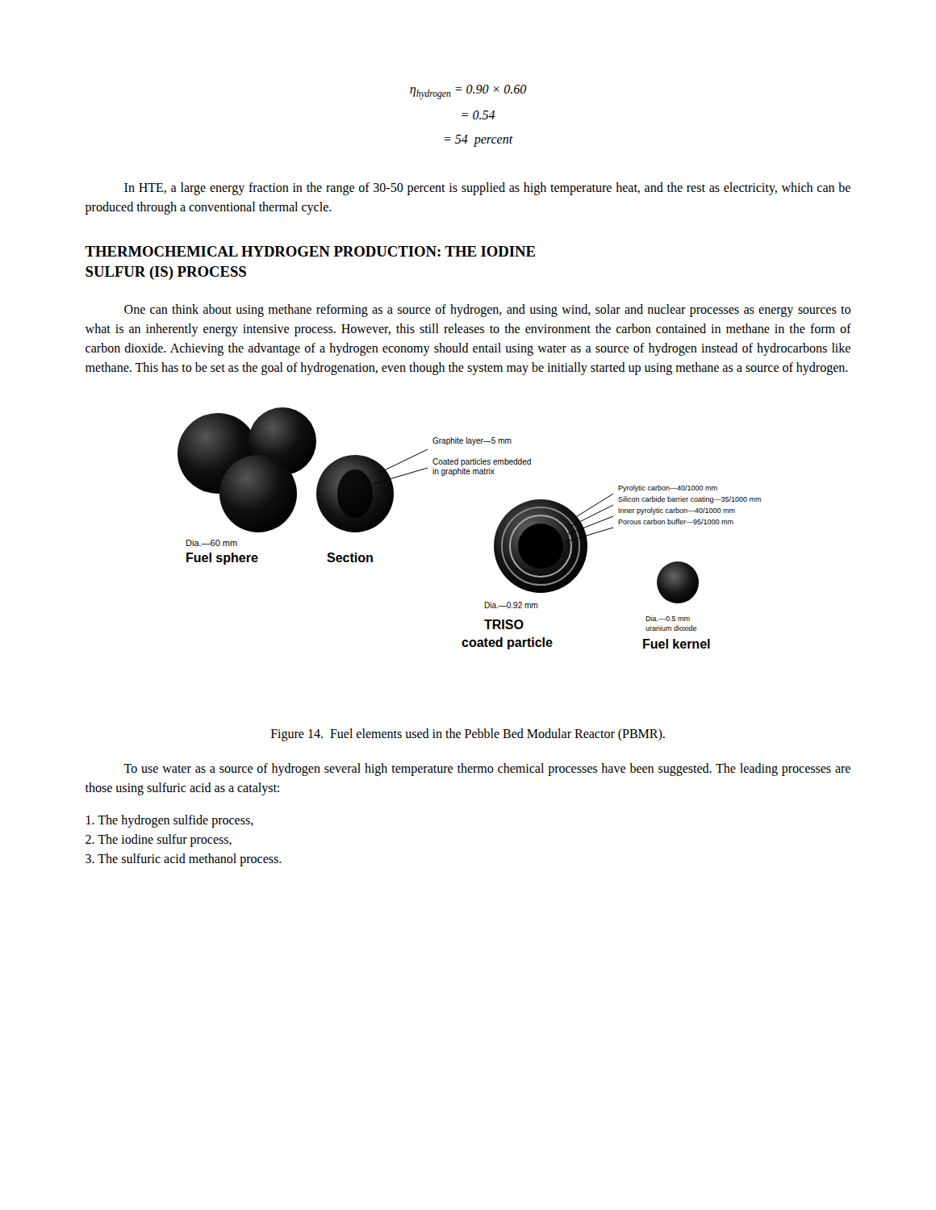ηhydrogen = 0.90 × 0.60 = 0.54 = 54 percent
In HTE, a large energy fraction in the range of 30-50 percent is supplied as high temperature heat, and the rest as electricity, which can be produced through a conventional thermal cycle.
THERMOCHEMICAL HYDROGEN PRODUCTION: THE IODINE
SULFUR (IS) PROCESS
One can think about using methane reforming as a source of hydrogen, and using wind, solar and nuclear processes as energy sources to what is an inherently energy intensive process. However, this still releases to the environment the carbon contained in methane in the form of carbon dioxide. Achieving the advantage of a hydrogen economy should entail using water as a source of hydrogen instead of hydrocarbons like methane. This has to be set as the goal of hydrogenation, even though the system may be initially started up using methane as a source of hydrogen.
Figure 14. Fuel elements used in the Pebble Bed Modular Reactor (PBMR).
To use water as a source of hydrogen several high temperature thermo chemical processes have been suggested. The leading processes are those using sulfuric acid as a catalyst:
1. The hydrogen sulfide process,
2. The iodine sulfur process,
3. The sulfuric acid methanol process.